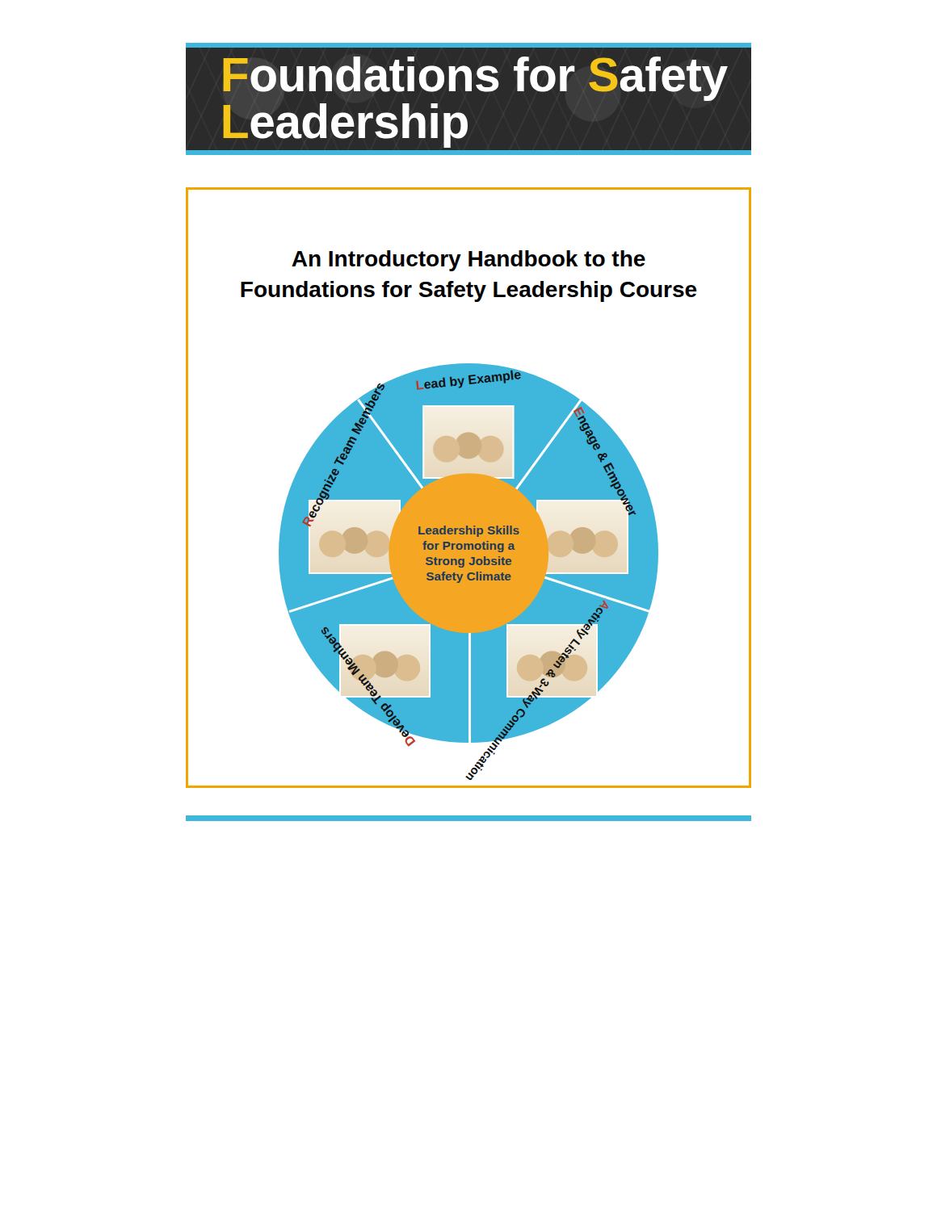Foundations for Safety Leadership
An Introductory Handbook to the
Foundations for Safety Leadership Course
Lead by Example
Engage & Empower
Actively Listen & 3-Way Communication
Develop Team Members
Recognize Team Members
Leadership Skills
for Promoting a
Strong Jobsite
Safety Climate